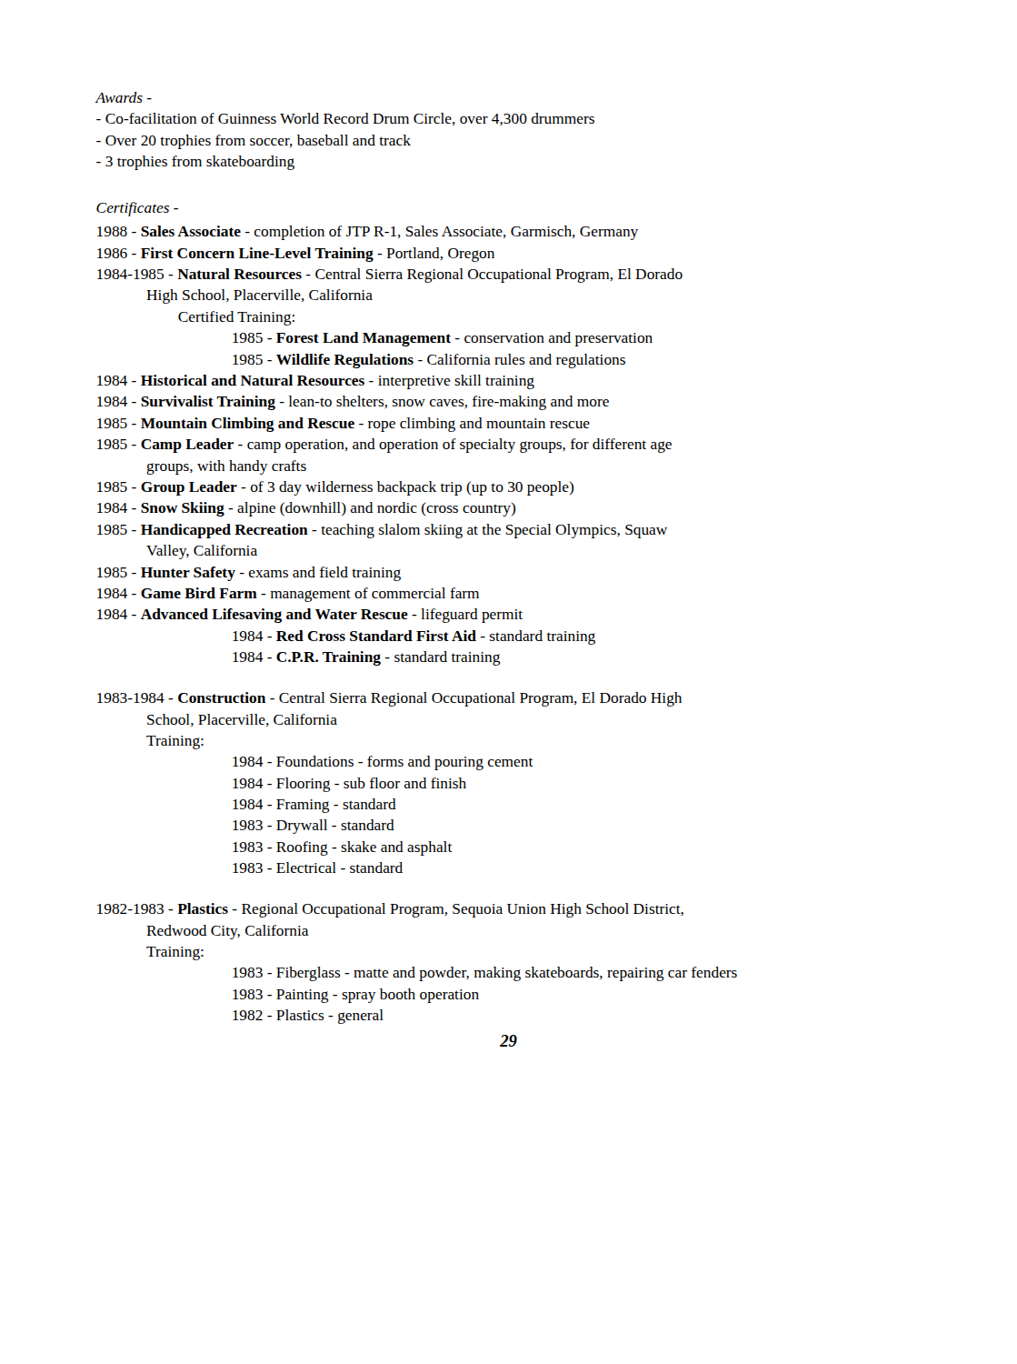Awards -
- Co-facilitation of Guinness World Record Drum Circle, over 4,300 drummers
- Over 20 trophies from soccer, baseball and track
- 3 trophies from skateboarding
Certificates -
1988 - Sales Associate - completion of JTP R-1, Sales Associate, Garmisch, Germany
1986 - First Concern Line-Level Training - Portland, Oregon
1984-1985 - Natural Resources - Central Sierra Regional Occupational Program, El Dorado
High School, Placerville, California
Certified Training:
1985 - Forest Land Management - conservation and preservation
1985 - Wildlife Regulations - California rules and regulations
1984 - Historical and Natural Resources - interpretive skill training
1984 - Survivalist Training - lean-to shelters, snow caves, fire-making and more
1985 - Mountain Climbing and Rescue - rope climbing and mountain rescue
1985 - Camp Leader - camp operation, and operation of specialty groups, for different age
groups, with handy crafts
1985 - Group Leader - of 3 day wilderness backpack trip (up to 30 people)
1984 - Snow Skiing - alpine (downhill) and nordic (cross country)
1985 - Handicapped Recreation - teaching slalom skiing at the Special Olympics, Squaw
Valley, California
1985 - Hunter Safety - exams and field training
1984 - Game Bird Farm - management of commercial farm
1984 - Advanced Lifesaving and Water Rescue - lifeguard permit
1984 - Red Cross Standard First Aid - standard training
1984 - C.P.R. Training - standard training
1983-1984 - Construction - Central Sierra Regional Occupational Program, El Dorado High
School, Placerville, California
Training:
1984 - Foundations - forms and pouring cement
1984 - Flooring - sub floor and finish
1984 - Framing - standard
1983 - Drywall - standard
1983 - Roofing - skake and asphalt
1983 - Electrical - standard
1982-1983 - Plastics - Regional Occupational Program, Sequoia Union High School District,
Redwood City, California
Training:
1983 - Fiberglass - matte and powder, making skateboards, repairing car fenders
1983 - Painting - spray booth operation
1982 - Plastics - general
29